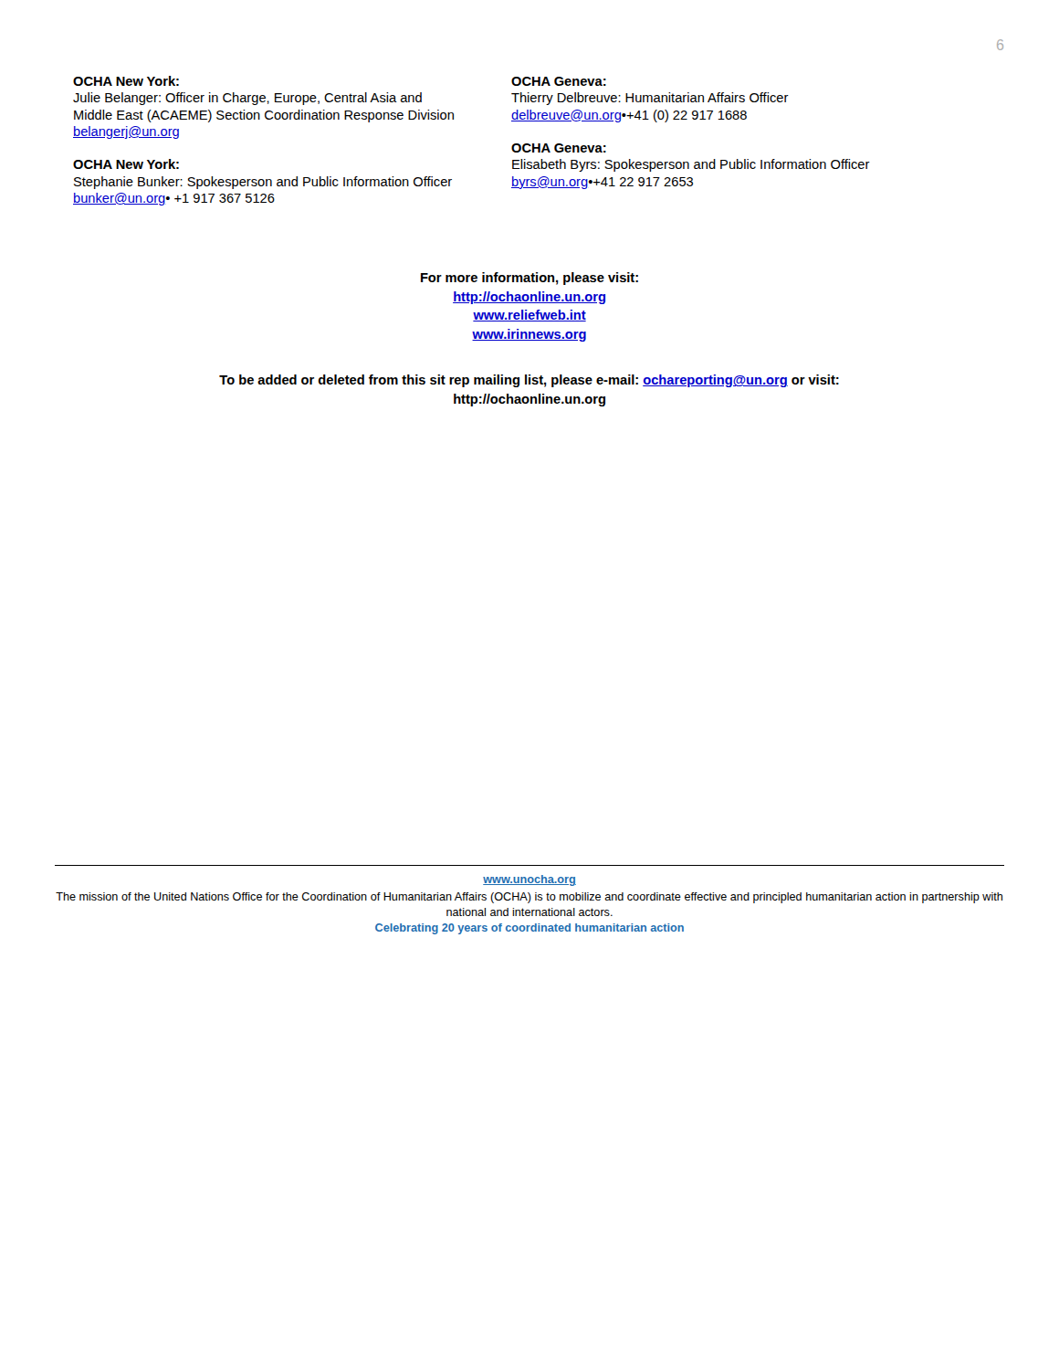6
OCHA New York:
Julie Belanger: Officer in Charge, Europe, Central Asia and Middle East (ACAEME) Section Coordination Response Division
belangerj@un.org
OCHA New York:
Stephanie Bunker: Spokesperson and Public Information Officer
bunker@un.org• +1 917 367 5126
OCHA Geneva:
Thierry Delbreuve: Humanitarian Affairs Officer
delbreuve@un.org•+41 (0) 22 917 1688
OCHA Geneva:
Elisabeth Byrs: Spokesperson and Public Information Officer
byrs@un.org•+41 22 917 2653
For more information, please visit:
http://ochaonline.un.org
www.reliefweb.int
www.irinnews.org
To be added or deleted from this sit rep mailing list, please e-mail: ochareporting@un.org or visit:
http://ochaonline.un.org
www.unocha.org
The mission of the United Nations Office for the Coordination of Humanitarian Affairs (OCHA) is to mobilize and coordinate effective and principled humanitarian action in partnership with national and international actors.
Celebrating 20 years of coordinated humanitarian action